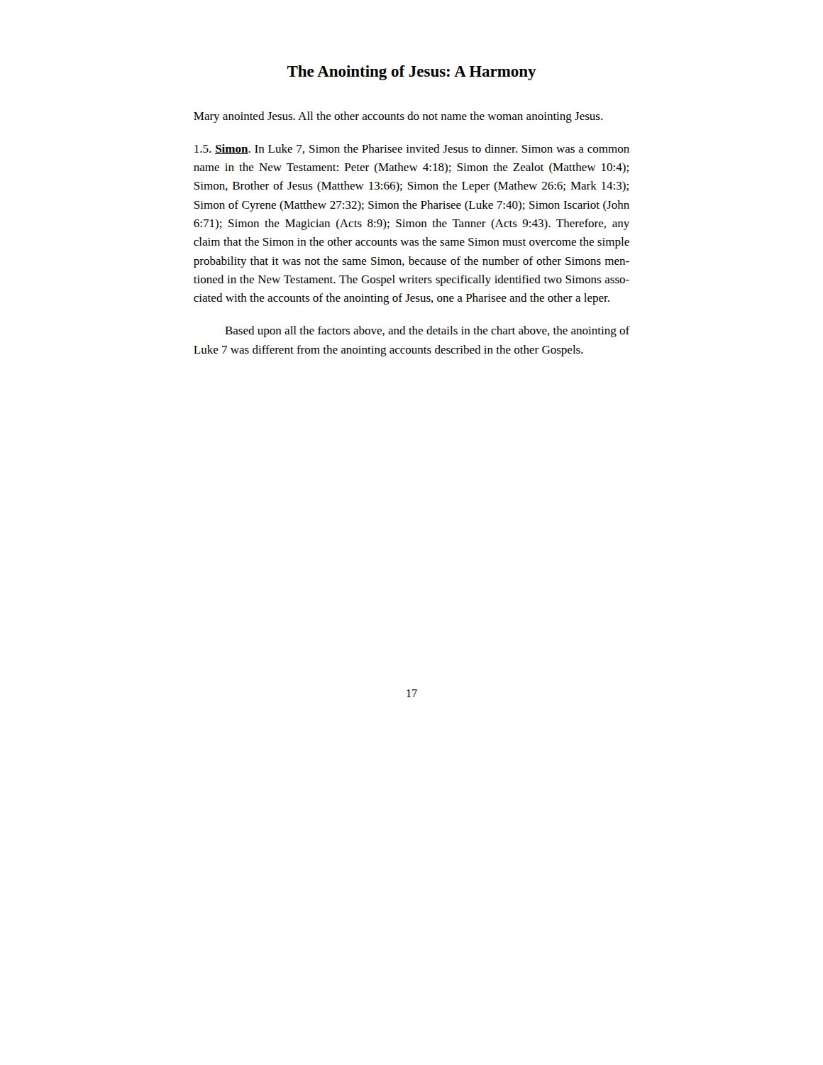The Anointing of Jesus: A Harmony
Mary anointed Jesus. All the other accounts do not name the woman anointing Jesus.
1.5. Simon. In Luke 7, Simon the Pharisee invited Jesus to dinner. Simon was a common name in the New Testament: Peter (Mathew 4:18); Simon the Zealot (Matthew 10:4); Simon, Brother of Jesus (Matthew 13:66); Simon the Leper (Mathew 26:6; Mark 14:3); Simon of Cyrene (Matthew 27:32); Simon the Pharisee (Luke 7:40); Simon Iscariot (John 6:71); Simon the Magician (Acts 8:9); Simon the Tanner (Acts 9:43). Therefore, any claim that the Simon in the other accounts was the same Simon must overcome the simple probability that it was not the same Simon, because of the number of other Simons mentioned in the New Testament. The Gospel writers specifically identified two Simons associated with the accounts of the anointing of Jesus, one a Pharisee and the other a leper.
Based upon all the factors above, and the details in the chart above, the anointing of Luke 7 was different from the anointing accounts described in the other Gospels.
17